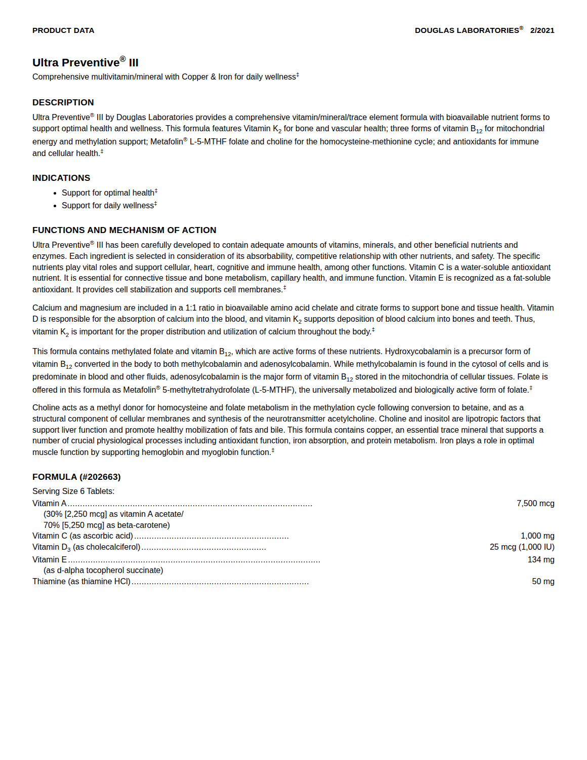PRODUCT DATA
DOUGLAS LABORATORIES® 2/2021
Ultra Preventive® III
Comprehensive multivitamin/mineral with Copper & Iron for daily wellness‡
DESCRIPTION
Ultra Preventive® III by Douglas Laboratories provides a comprehensive vitamin/mineral/trace element formula with bioavailable nutrient forms to support optimal health and wellness. This formula features Vitamin K2 for bone and vascular health; three forms of vitamin B12 for mitochondrial energy and methylation support; Metafolin® L-5-MTHF folate and choline for the homocysteine-methionine cycle; and antioxidants for immune and cellular health.‡
INDICATIONS
Support for optimal health‡
Support for daily wellness‡
FUNCTIONS AND MECHANISM OF ACTION
Ultra Preventive® III has been carefully developed to contain adequate amounts of vitamins, minerals, and other beneficial nutrients and enzymes. Each ingredient is selected in consideration of its absorbability, competitive relationship with other nutrients, and safety. The specific nutrients play vital roles and support cellular, heart, cognitive and immune health, among other functions. Vitamin C is a water-soluble antioxidant nutrient. It is essential for connective tissue and bone metabolism, capillary health, and immune function. Vitamin E is recognized as a fat-soluble antioxidant. It provides cell stabilization and supports cell membranes.‡
Calcium and magnesium are included in a 1:1 ratio in bioavailable amino acid chelate and citrate forms to support bone and tissue health. Vitamin D is responsible for the absorption of calcium into the blood, and vitamin K2 supports deposition of blood calcium into bones and teeth. Thus, vitamin K2 is important for the proper distribution and utilization of calcium throughout the body.‡
This formula contains methylated folate and vitamin B12, which are active forms of these nutrients. Hydroxycobalamin is a precursor form of vitamin B12 converted in the body to both methylcobalamin and adenosylcobalamin. While methylcobalamin is found in the cytosol of cells and is predominate in blood and other fluids, adenosylcobalamin is the major form of vitamin B12 stored in the mitochondria of cellular tissues. Folate is offered in this formula as Metafolin® 5-methyltetrahydrofolate (L-5-MTHF), the universally metabolized and biologically active form of folate.‡
Choline acts as a methyl donor for homocysteine and folate metabolism in the methylation cycle following conversion to betaine, and as a structural component of cellular membranes and synthesis of the neurotransmitter acetylcholine. Choline and inositol are lipotropic factors that support liver function and promote healthy mobilization of fats and bile. This formula contains copper, an essential trace mineral that supports a number of crucial physiological processes including antioxidant function, iron absorption, and protein metabolism. Iron plays a role in optimal muscle function by supporting hemoglobin and myoglobin function.‡
FORMULA (#202663)
Serving Size 6 Tablets:
Vitamin A .................................................................................................. 7,500 mcg
(30% [2,250 mcg] as vitamin A acetate/
70% [5,250 mcg] as beta-carotene)
Vitamin C (as ascorbic acid) .............................................................. 1,000 mg
Vitamin D3 (as cholecalciferol) .................................................. 25 mcg (1,000 IU)
Vitamin E ..................................................................................................... 134 mg
(as d-alpha tocopherol succinate)
Thiamine (as thiamine HCl) ....................................................................... 50 mg